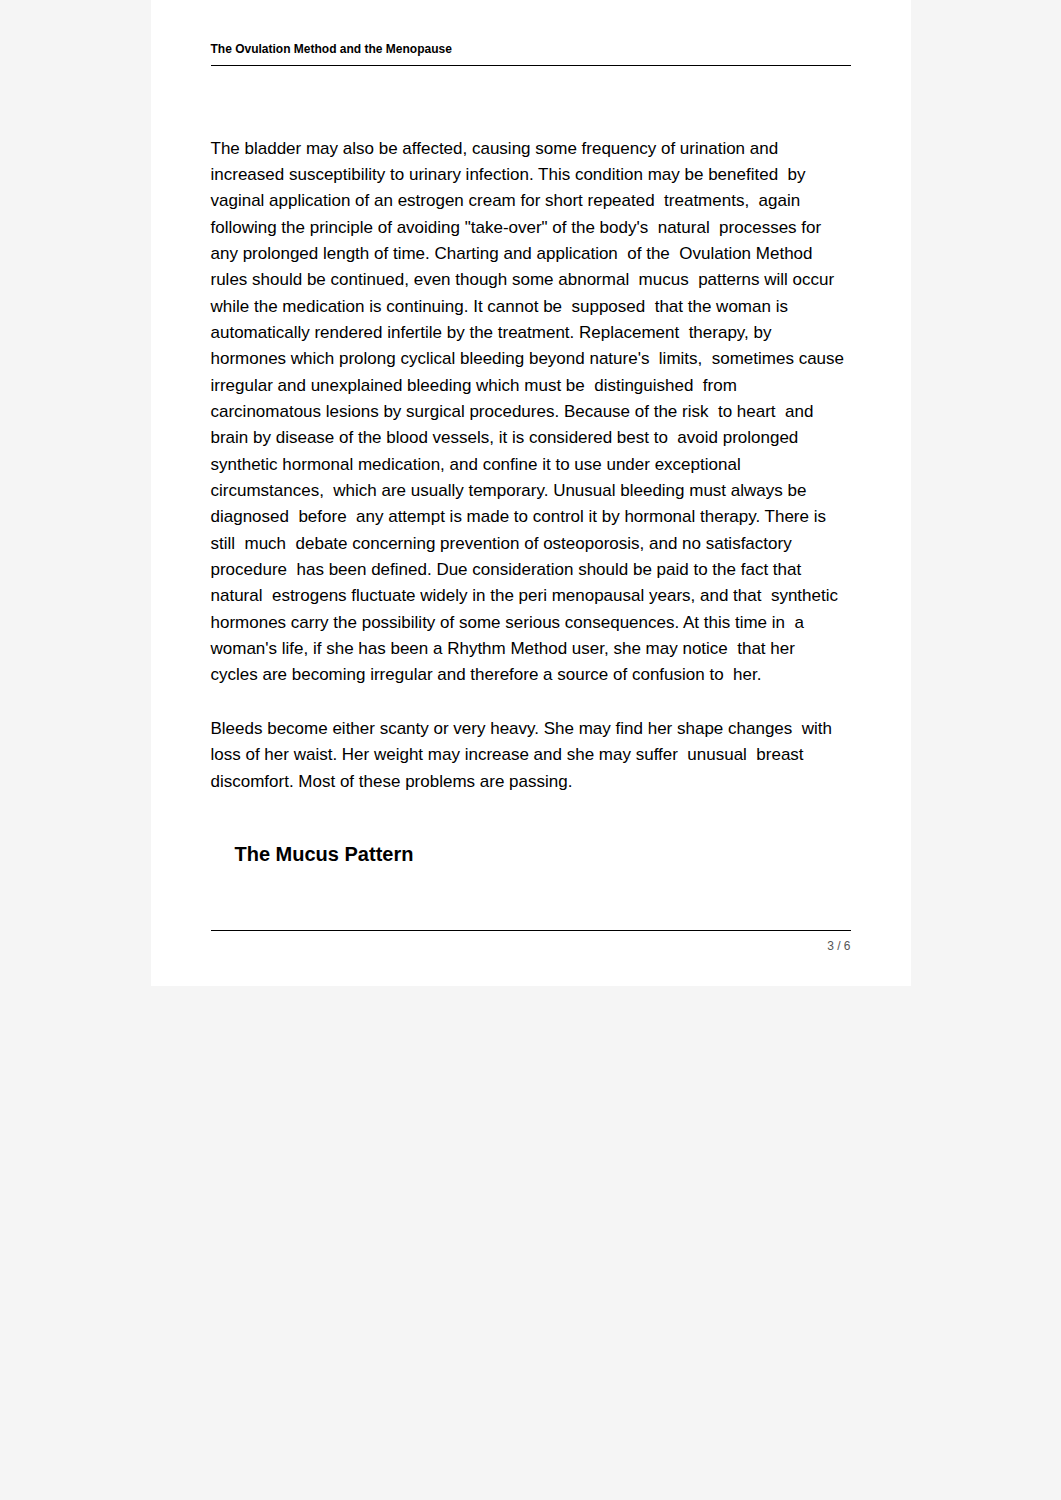The Ovulation Method and the Menopause
The bladder may also be affected, causing some frequency of urination and increased susceptibility to urinary infection. This condition may be benefited by vaginal application of an estrogen cream for short repeated treatments, again following the principle of avoiding "take-over" of the body's natural processes for any prolonged length of time. Charting and application of the Ovulation Method rules should be continued, even though some abnormal mucus patterns will occur while the medication is continuing. It cannot be supposed that the woman is automatically rendered infertile by the treatment. Replacement therapy, by hormones which prolong cyclical bleeding beyond nature's limits, sometimes cause irregular and unexplained bleeding which must be distinguished from carcinomatous lesions by surgical procedures. Because of the risk to heart and brain by disease of the blood vessels, it is considered best to avoid prolonged synthetic hormonal medication, and confine it to use under exceptional circumstances, which are usually temporary. Unusual bleeding must always be diagnosed before any attempt is made to control it by hormonal therapy. There is still much debate concerning prevention of osteoporosis, and no satisfactory procedure has been defined. Due consideration should be paid to the fact that natural estrogens fluctuate widely in the peri menopausal years, and that synthetic hormones carry the possibility of some serious consequences. At this time in a woman's life, if she has been a Rhythm Method user, she may notice that her cycles are becoming irregular and therefore a source of confusion to her.
Bleeds become either scanty or very heavy. She may find her shape changes with loss of her waist. Her weight may increase and she may suffer unusual breast discomfort. Most of these problems are passing.
The Mucus Pattern
3 / 6